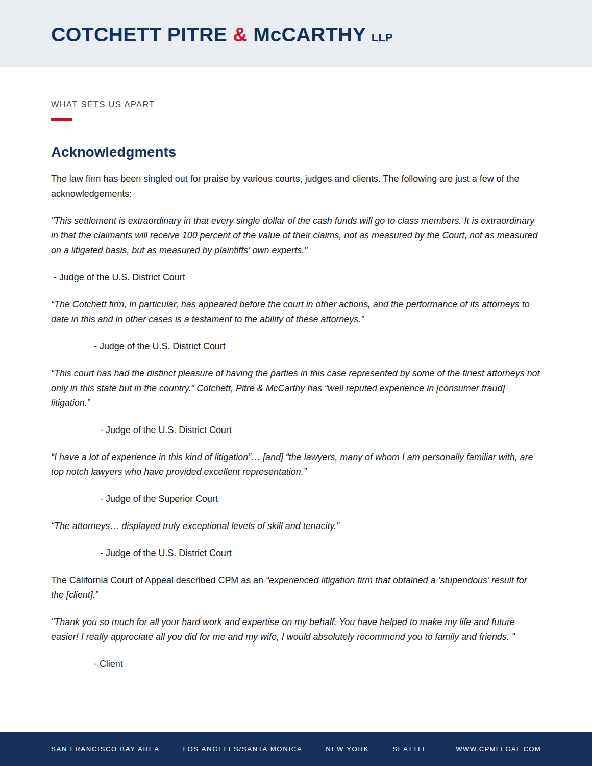COTCHETT PITRE & McCARTHY LLP
What Sets Us Apart
Acknowledgments
The law firm has been singled out for praise by various courts, judges and clients. The following are just a few of the acknowledgements:
"This settlement is extraordinary in that every single dollar of the cash funds will go to class members. It is extraordinary in that the claimants will receive 100 percent of the value of their claims, not as measured by the Court, not as measured on a litigated basis, but as measured by plaintiffs' own experts."
- Judge of the U.S. District Court
“The Cotchett firm, in particular, has appeared before the court in other actions, and the performance of its attorneys to date in this and in other cases is a testament to the ability of these attorneys.”
- Judge of the U.S. District Court
“This court has had the distinct pleasure of having the parties in this case represented by some of the finest attorneys not only in this state but in the country.” Cotchett, Pitre & McCarthy has “well reputed experience in [consumer fraud] litigation.”
- Judge of the U.S. District Court
“I have a lot of experience in this kind of litigation”… [and] “the lawyers, many of whom I am personally familiar with, are top notch lawyers who have provided excellent representation.”
- Judge of the Superior Court
“The attorneys… displayed truly exceptional levels of skill and tenacity.”
- Judge of the U.S. District Court
The California Court of Appeal described CPM as an “experienced litigation firm that obtained a ‘stupendous’ result for the [client].”
"Thank you so much for all your hard work and expertise on my behalf. You have helped to make my life and future easier! I really appreciate all you did for me and my wife, I would absolutely recommend you to family and friends. "
- Client
San Francisco Bay Area Los Angeles/Santa Monica New York Seattle www.cpmlegal.com